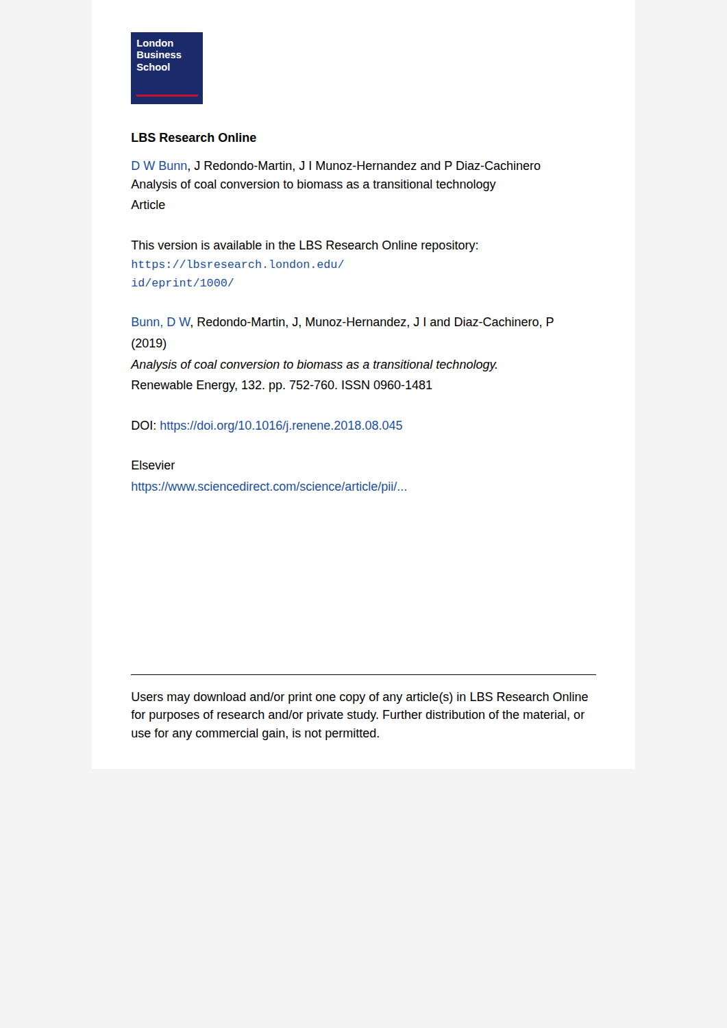London Business School
LBS Research Online
D W Bunn, J Redondo-Martin, J I Munoz-Hernandez and P Diaz-Cachinero
Analysis of coal conversion to biomass as a transitional technology
Article
This version is available in the LBS Research Online repository: https://lbsresearch.london.edu/
id/eprint/1000/
Bunn, D W, Redondo-Martin, J, Munoz-Hernandez, J I and Diaz-Cachinero, P
(2019)
Analysis of coal conversion to biomass as a transitional technology.
Renewable Energy, 132. pp. 752-760. ISSN 0960-1481
DOI: https://doi.org/10.1016/j.renene.2018.08.045
Elsevier
https://www.sciencedirect.com/science/article/pii/...
Users may download and/or print one copy of any article(s) in LBS Research Online for purposes of research and/or private study. Further distribution of the material, or use for any commercial gain, is not permitted.